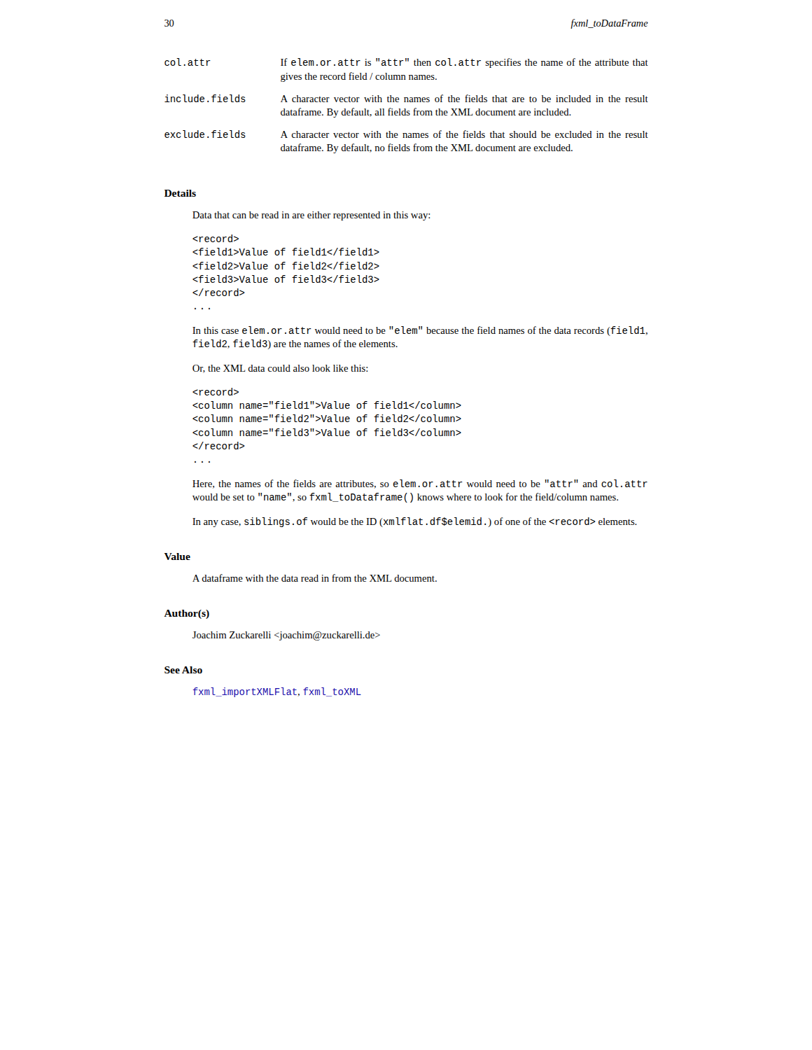30 fxml_toDataFrame
| col.attr | If elem.or.attr is "attr" then col.attr specifies the name of the attribute that gives the record field / column names. |
| include.fields | A character vector with the names of the fields that are to be included in the result dataframe. By default, all fields from the XML document are included. |
| exclude.fields | A character vector with the names of the fields that should be excluded in the result dataframe. By default, no fields from the XML document are excluded. |
Details
Data that can be read in are either represented in this way:
<record>
<field1>Value of field1</field1>
<field2>Value of field2</field2>
<field3>Value of field3</field3>
</record>
...
In this case elem.or.attr would need to be "elem" because the field names of the data records (field1, field2, field3) are the names of the elements.
Or, the XML data could also look like this:
<record>
<column name="field1">Value of field1</column>
<column name="field2">Value of field2</column>
<column name="field3">Value of field3</column>
</record>
...
Here, the names of the fields are attributes, so elem.or.attr would need to be "attr" and col.attr would be set to "name", so fxml_toDataframe() knows where to look for the field/column names.
In any case, siblings.of would be the ID (xmlflat.df$elemid.) of one of the <record> elements.
Value
A dataframe with the data read in from the XML document.
Author(s)
Joachim Zuckarelli <joachim@zuckarelli.de>
See Also
fxml_importXMLFlat, fxml_toXML